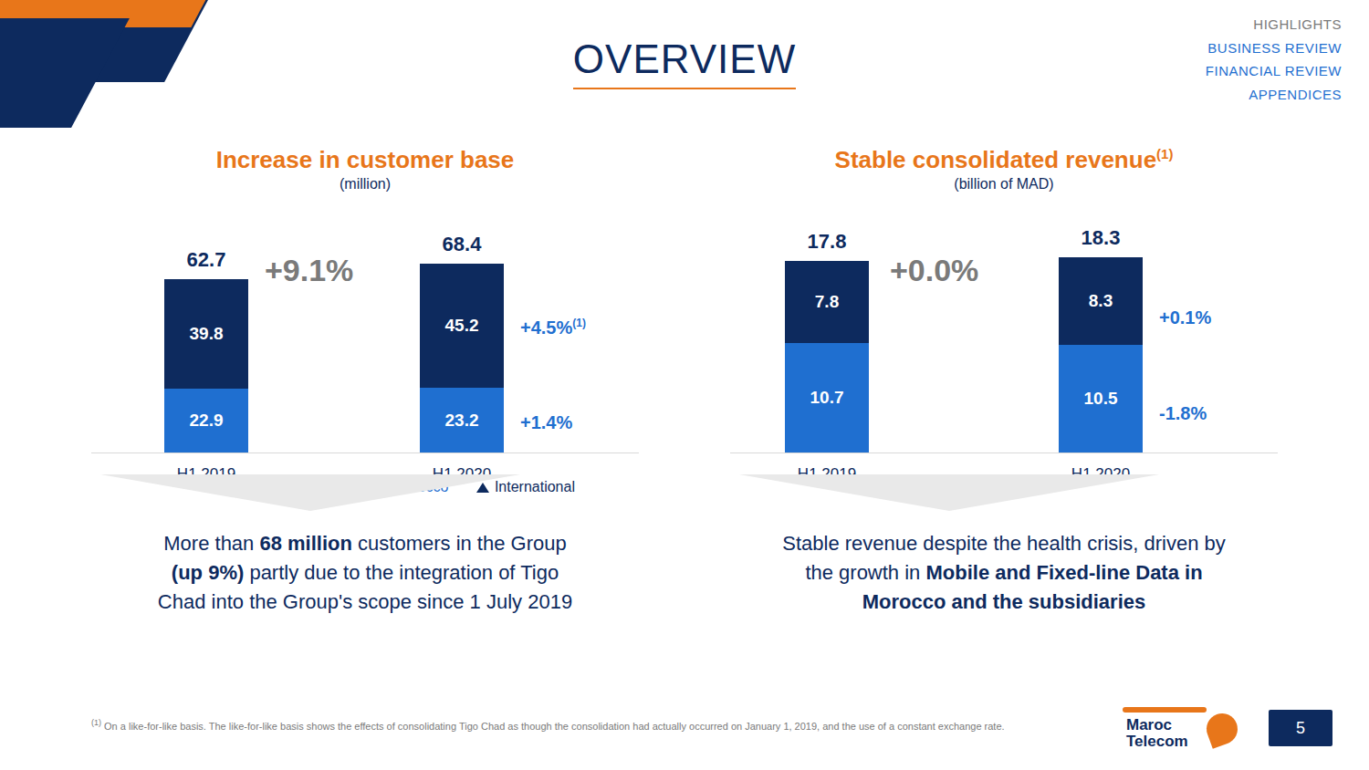HIGHLIGHTS
BUSINESS REVIEW
FINANCIAL REVIEW
APPENDICES
OVERVIEW
Increase in customer base
(million)
62.7
39.8
22.9
H1 2019
68.4
45.2
23.2
H1 2020
+9.1%
+4.5%(1)
+1.4%
Morocco International
Stable consolidated revenue(1)
(billion of MAD)
17.8
7.8
10.7
H1 2019
18.3
8.3
10.5
H1 2020
+0.0%
+0.1%
-1.8%
More than 68 million customers in the Group
(up 9%) partly due to the integration of Tigo
Chad into the Group's scope since 1 July 2019
Stable revenue despite the health crisis, driven by
the growth in Mobile and Fixed-line Data in
Morocco and the subsidiaries
(1) On a like-for-like basis. The like-for-like basis shows the effects of consolidating Tigo Chad as though the consolidation had actually occurred on January 1, 2019, and the use of a constant exchange rate.
Maroc
Telecom
5